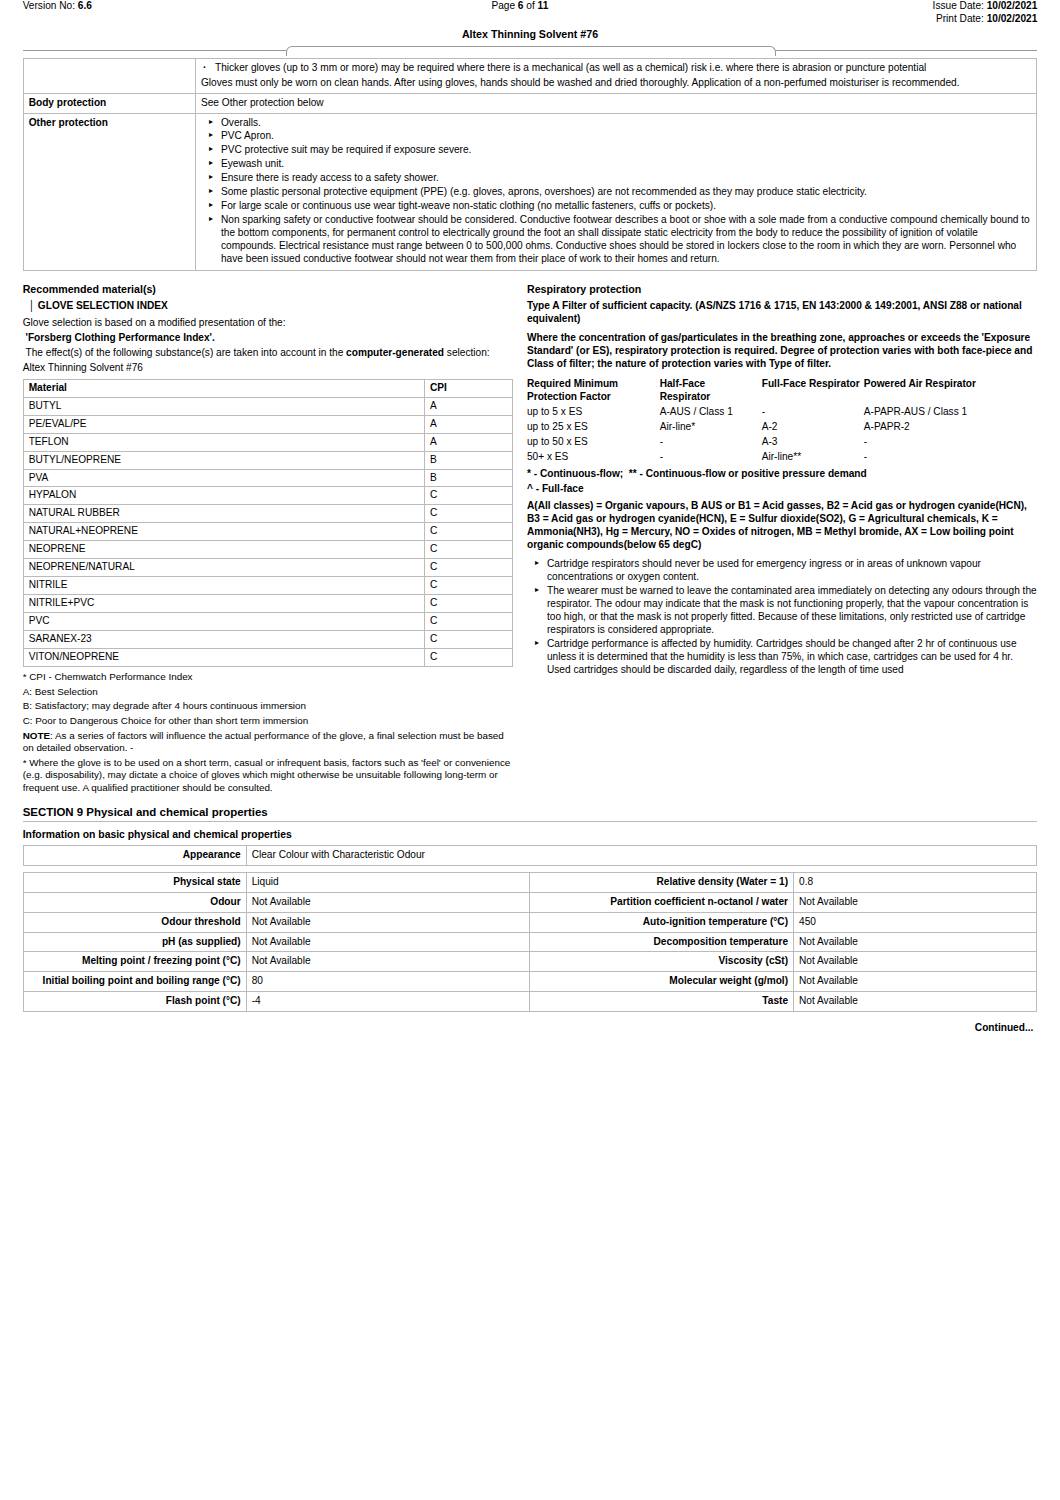Version No: 6.6
Page 6 of 11
Issue Date: 10/02/2021
Print Date: 10/02/2021
Altex Thinning Solvent #76
| | Thicker gloves (up to 3 mm or more) may be required where there is a mechanical (as well as a chemical) risk i.e. where there is abrasion or puncture potential Gloves must only be worn on clean hands. After using gloves, hands should be washed and dried thoroughly. Application of a non-perfumed moisturiser is recommended. |
| Body protection | See Other protection below |
| Other protection | Overalls. PVC Apron. PVC protective suit may be required if exposure severe. Eyewash unit. Ensure there is ready access to a safety shower. Some plastic personal protective equipment (PPE) (e.g. gloves, aprons, overshoes) are not recommended as they may produce static electricity. For large scale or continuous use wear tight-weave non-static clothing (no metallic fasteners, cuffs or pockets). Non sparking safety or conductive footwear should be considered. Conductive footwear describes a boot or shoe with a sole made from a conductive compound chemically bound to the bottom components, for permanent control to electrically ground the foot an shall dissipate static electricity from the body to reduce the possibility of ignition of volatile compounds. Electrical resistance must range between 0 to 500,000 ohms. Conductive shoes should be stored in lockers close to the room in which they are worn. Personnel who have been issued conductive footwear should not wear them from their place of work to their homes and return. |
Recommended material(s)
│ GLOVE SELECTION INDEX
Glove selection is based on a modified presentation of the:
'Forsberg Clothing Performance Index'.
The effect(s) of the following substance(s) are taken into account in the computer-generated selection:
Altex Thinning Solvent #76
| Material | CPI |
| --- | --- |
| BUTYL | A |
| PE/EVAL/PE | A |
| TEFLON | A |
| BUTYL/NEOPRENE | B |
| PVA | B |
| HYPALON | C |
| NATURAL RUBBER | C |
| NATURAL+NEOPRENE | C |
| NEOPRENE | C |
| NEOPRENE/NATURAL | C |
| NITRILE | C |
| NITRILE+PVC | C |
| PVC | C |
| SARANEX-23 | C |
| VITON/NEOPRENE | C |
* CPI - Chemwatch Performance Index
A: Best Selection
B: Satisfactory; may degrade after 4 hours continuous immersion
C: Poor to Dangerous Choice for other than short term immersion
NOTE: As a series of factors will influence the actual performance of the glove, a final selection must be based on detailed observation. -
* Where the glove is to be used on a short term, casual or infrequent basis, factors such as 'feel' or convenience (e.g. disposability), may dictate a choice of gloves which might otherwise be unsuitable following long-term or frequent use. A qualified practitioner should be consulted.
Respiratory protection
Type A Filter of sufficient capacity. (AS/NZS 1716 & 1715, EN 143:2000 & 149:2001, ANSI Z88 or national equivalent)
Where the concentration of gas/particulates in the breathing zone, approaches or exceeds the 'Exposure Standard' (or ES), respiratory protection is required. Degree of protection varies with both face-piece and Class of filter; the nature of protection varies with Type of filter.
| Required Minimum Protection Factor | Half-Face Respirator | Full-Face Respirator | Powered Air Respirator |
| --- | --- | --- | --- |
| up to 5 x ES | A-AUS / Class 1 | - | A-PAPR-AUS / Class 1 |
| up to 25 x ES | Air-line* | A-2 | A-PAPR-2 |
| up to 50 x ES | - | A-3 | - |
| 50+ x ES | - | Air-line** | - |
* - Continuous-flow; ** - Continuous-flow or positive pressure demand
^ - Full-face
A(All classes) = Organic vapours, B AUS or B1 = Acid gasses, B2 = Acid gas or hydrogen cyanide(HCN), B3 = Acid gas or hydrogen cyanide(HCN), E = Sulfur dioxide(SO2), G = Agricultural chemicals, K = Ammonia(NH3), Hg = Mercury, NO = Oxides of nitrogen, MB = Methyl bromide, AX = Low boiling point organic compounds(below 65 degC)
Cartridge respirators should never be used for emergency ingress or in areas of unknown vapour concentrations or oxygen content.
The wearer must be warned to leave the contaminated area immediately on detecting any odours through the respirator. The odour may indicate that the mask is not functioning properly, that the vapour concentration is too high, or that the mask is not properly fitted. Because of these limitations, only restricted use of cartridge respirators is considered appropriate.
Cartridge performance is affected by humidity. Cartridges should be changed after 2 hr of continuous use unless it is determined that the humidity is less than 75%, in which case, cartridges can be used for 4 hr. Used cartridges should be discarded daily, regardless of the length of time used
SECTION 9 Physical and chemical properties
Information on basic physical and chemical properties
| Appearance | Clear Colour with Characteristic Odour |
| Physical state | Liquid | Relative density (Water = 1) | 0.8 |
| Odour | Not Available | Partition coefficient n-octanol / water | Not Available |
| Odour threshold | Not Available | Auto-ignition temperature (°C) | 450 |
| pH (as supplied) | Not Available | Decomposition temperature | Not Available |
| Melting point / freezing point (°C) | Not Available | Viscosity (cSt) | Not Available |
| Initial boiling point and boiling range (°C) | 80 | Molecular weight (g/mol) | Not Available |
| Flash point (°C) | -4 | Taste | Not Available |
Continued...